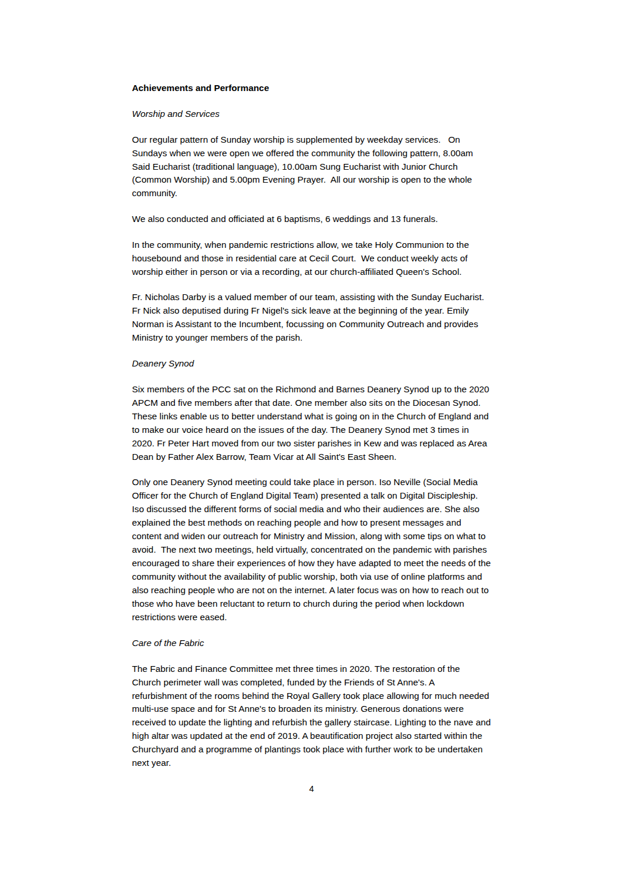Achievements and Performance
Worship and Services
Our regular pattern of Sunday worship is supplemented by weekday services. On Sundays when we were open we offered the community the following pattern, 8.00am Said Eucharist (traditional language), 10.00am Sung Eucharist with Junior Church (Common Worship) and 5.00pm Evening Prayer. All our worship is open to the whole community.
We also conducted and officiated at 6 baptisms, 6 weddings and 13 funerals.
In the community, when pandemic restrictions allow, we take Holy Communion to the housebound and those in residential care at Cecil Court. We conduct weekly acts of worship either in person or via a recording, at our church-affiliated Queen's School.
Fr. Nicholas Darby is a valued member of our team, assisting with the Sunday Eucharist. Fr Nick also deputised during Fr Nigel's sick leave at the beginning of the year. Emily Norman is Assistant to the Incumbent, focussing on Community Outreach and provides Ministry to younger members of the parish.
Deanery Synod
Six members of the PCC sat on the Richmond and Barnes Deanery Synod up to the 2020 APCM and five members after that date. One member also sits on the Diocesan Synod. These links enable us to better understand what is going on in the Church of England and to make our voice heard on the issues of the day. The Deanery Synod met 3 times in 2020. Fr Peter Hart moved from our two sister parishes in Kew and was replaced as Area Dean by Father Alex Barrow, Team Vicar at All Saint's East Sheen.
Only one Deanery Synod meeting could take place in person. Iso Neville (Social Media Officer for the Church of England Digital Team) presented a talk on Digital Discipleship. Iso discussed the different forms of social media and who their audiences are. She also explained the best methods on reaching people and how to present messages and content and widen our outreach for Ministry and Mission, along with some tips on what to avoid. The next two meetings, held virtually, concentrated on the pandemic with parishes encouraged to share their experiences of how they have adapted to meet the needs of the community without the availability of public worship, both via use of online platforms and also reaching people who are not on the internet. A later focus was on how to reach out to those who have been reluctant to return to church during the period when lockdown restrictions were eased.
Care of the Fabric
The Fabric and Finance Committee met three times in 2020. The restoration of the Church perimeter wall was completed, funded by the Friends of St Anne's. A refurbishment of the rooms behind the Royal Gallery took place allowing for much needed multi-use space and for St Anne's to broaden its ministry. Generous donations were received to update the lighting and refurbish the gallery staircase. Lighting to the nave and high altar was updated at the end of 2019. A beautification project also started within the Churchyard and a programme of plantings took place with further work to be undertaken next year.
4